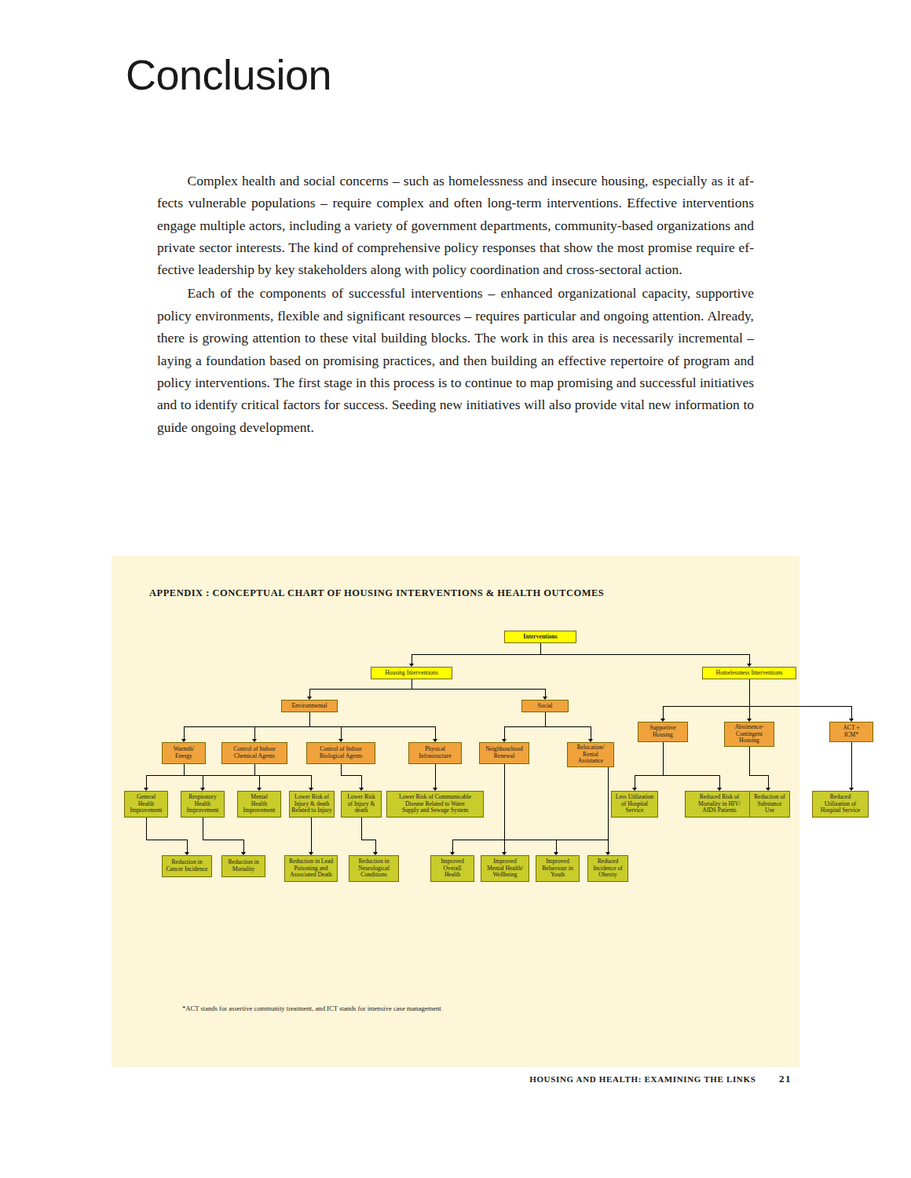Conclusion
Complex health and social concerns – such as homelessness and insecure housing, especially as it affects vulnerable populations – require complex and often long-term interventions. Effective interventions engage multiple actors, including a variety of government departments, community-based organizations and private sector interests. The kind of comprehensive policy responses that show the most promise require effective leadership by key stakeholders along with policy coordination and cross-sectoral action.
Each of the components of successful interventions – enhanced organizational capacity, supportive policy environments, flexible and significant resources – requires particular and ongoing attention. Already, there is growing attention to these vital building blocks. The work in this area is necessarily incremental – laying a foundation based on promising practices, and then building an effective repertoire of program and policy interventions. The first stage in this process is to continue to map promising and successful initiatives and to identify critical factors for success. Seeding new initiatives will also provide vital new information to guide ongoing development.
Appendix : Conceptual Chart of Housing Interventions & Health Outcomes
Interventions
Housing Interventions
Homelessness Interventions
Environmental
Social
Supportive
Housing
Abstinence-
Contingent
Housing
ACT +
ICM*
Warmth/
Energy
Control of Indoor
Chemical Agents
Control of Indoor
Biological Agents
Physical
Infrastructure
Neighbourhood
Renewal
Relocation/
Rental
Assistance
General
Health
Improvement
Respiratory
Health
Improvement
Mental
Health
Improvement
Lower Risk of
Injury & death
Related to Injury
Lower Risk
of Injury &
death
Lower Risk of Communicable
Disease Related to Water
Supply and Sewage System
Less Utilization
of Hospital
Service
Reduced Risk of
Mortality in HIV/
AIDS Patients
Reduction of
Substance
Use
Reduced
Utilization of
Hospital Service
Improved
Overall
Health
Improved
Mental Health/
Wellbeing
Improved
Behaviour in
Youth
Reduced
Incidence of
Obesity
Reduction in
Cancer Incidence
Reduction in
Mortality
Reduction in Lead
Poisoning and
Associated Death
Reduction in
Neurological
Conditions
*ACT stands for assertive community treatment, and ICT stands for intensive case management
Housing and Health: Examining the Links 21